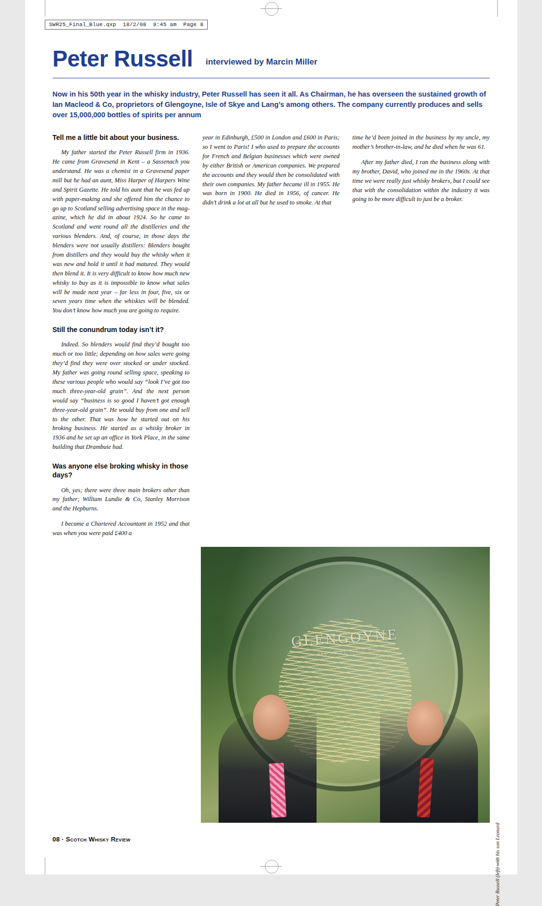SWR25_Final_Blue.qxp 18/2/08 9:45 am Page 8
Peter Russell interviewed by Marcin Miller
Now in his 50th year in the whisky industry, Peter Russell has seen it all. As Chairman, he has overseen the sustained growth of Ian Macleod & Co, proprietors of Glengoyne, Isle of Skye and Lang’s among others. The company currently produces and sells over 15,000,000 bottles of spirits per annum
Tell me a little bit about your business.
My father started the Peter Russell firm in 1936. He came from Gravesend in Kent – a Sassenach you understand. He was a chemist in a Gravesend paper mill but he had an aunt, Miss Harper of Harpers Wine and Spirit Gazette. He told his aunt that he was fed up with paper-making and she offered him the chance to go up to Scotland selling advertising space in the magazine, which he did in about 1924. So he came to Scotland and went round all the distilleries and the various blenders. And, of course, in those days the blenders were not usually distillers: Blenders bought from distillers and they would buy the whisky when it was new and hold it until it had matured. They would then blend it. It is very difficult to know how much new whisky to buy as it is impossible to know what sales will be made next year – far less in four, five, six or seven years time when the whiskies will be blended. You don’t know how much you are going to require.
Still the conundrum today isn’t it?
Indeed. So blenders would find they’d bought too much or too little; depending on how sales were going they’d find they were over stocked or under stocked. My father was going round selling space, speaking to these various people who would say “look I’ve got too much three-year-old grain”. And the next person would say “business is so good I haven’t got enough three-year-old grain”. He would buy from one and sell to the other. That was how he started out on his broking business. He started as a whisky broker in 1936 and he set up an office in York Place, in the same building that Drambuie had.
Was anyone else broking whisky in those days?
Oh, yes; there were three main brokers other than my father; William Lundie & Co, Stanley Morrison and the Hepburns.
I became a Chartered Accountant in 1952 and that was when you were paid £400 a
year in Edinburgh, £500 in London and £600 in Paris; so I went to Paris! I who used to prepare the accounts for French and Belgian businesses which were owned by either British or American companies. We prepared the accounts and they would then be consolidated with their own companies. My father became ill in 1955. He was born in 1900. He died in 1956, of cancer. He didn’t drink a lot at all but he used to smoke. At that
time he’d been joined in the business by my uncle, my mother’s brother-in-law, and he died when he was 61.
After my father died, I ran the business along with my brother, David, who joined me in the 1960s. At that time we were really just whisky brokers, but I could see that with the consolidation within the industry it was going to be more difficult to just be a broker.
GLENGOYNEDISTILLERY
Peter Russell (left) with his son Leonard
08 · Scotch Whisky Review